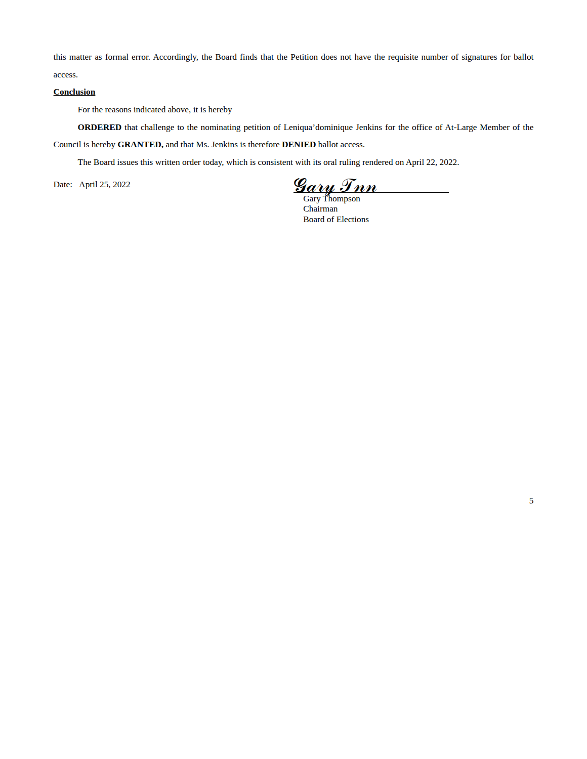this matter as formal error. Accordingly, the Board finds that the Petition does not have the requisite number of signatures for ballot access.
Conclusion
For the reasons indicated above, it is hereby
ORDERED that challenge to the nominating petition of Leniqua’dominique Jenkins for the office of At-Large Member of the Council is hereby GRANTED, and that Ms. Jenkins is therefore DENIED ballot access.
The Board issues this written order today, which is consistent with its oral ruling rendered on April 22, 2022.
Date: April 25, 2022
𝓖𝒶𝓇𝓎 𝒯𝓃𝓃
Gary Thompson
Chairman
Board of Elections
5